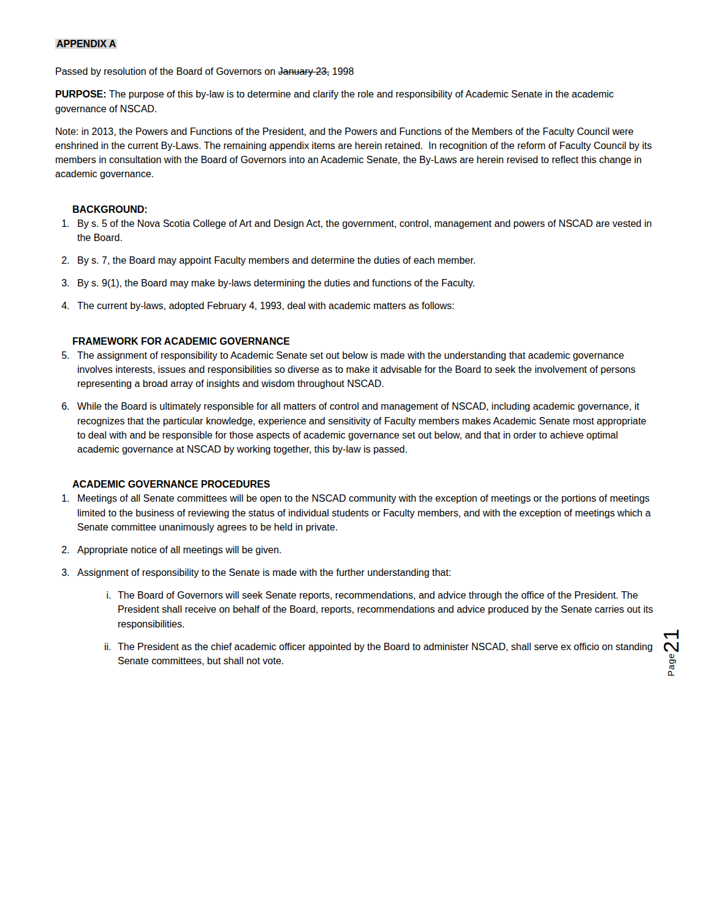APPENDIX A
Passed by resolution of the Board of Governors on January 23, 1998
PURPOSE: The purpose of this by-law is to determine and clarify the role and responsibility of Academic Senate in the academic governance of NSCAD.
Note: in 2013, the Powers and Functions of the President, and the Powers and Functions of the Members of the Faculty Council were enshrined in the current By-Laws. The remaining appendix items are herein retained. In recognition of the reform of Faculty Council by its members in consultation with the Board of Governors into an Academic Senate, the By-Laws are herein revised to reflect this change in academic governance.
BACKGROUND:
By s. 5 of the Nova Scotia College of Art and Design Act, the government, control, management and powers of NSCAD are vested in the Board.
By s. 7, the Board may appoint Faculty members and determine the duties of each member.
By s. 9(1), the Board may make by-laws determining the duties and functions of the Faculty.
The current by-laws, adopted February 4, 1993, deal with academic matters as follows:
FRAMEWORK FOR ACADEMIC GOVERNANCE
The assignment of responsibility to Academic Senate set out below is made with the understanding that academic governance involves interests, issues and responsibilities so diverse as to make it advisable for the Board to seek the involvement of persons representing a broad array of insights and wisdom throughout NSCAD.
While the Board is ultimately responsible for all matters of control and management of NSCAD, including academic governance, it recognizes that the particular knowledge, experience and sensitivity of Faculty members makes Academic Senate most appropriate to deal with and be responsible for those aspects of academic governance set out below, and that in order to achieve optimal academic governance at NSCAD by working together, this by-law is passed.
ACADEMIC GOVERNANCE PROCEDURES
Meetings of all Senate committees will be open to the NSCAD community with the exception of meetings or the portions of meetings limited to the business of reviewing the status of individual students or Faculty members, and with the exception of meetings which a Senate committee unanimously agrees to be held in private.
Appropriate notice of all meetings will be given.
Assignment of responsibility to the Senate is made with the further understanding that:
The Board of Governors will seek Senate reports, recommendations, and advice through the office of the President. The President shall receive on behalf of the Board, reports, recommendations and advice produced by the Senate carries out its responsibilities.
The President as the chief academic officer appointed by the Board to administer NSCAD, shall serve ex officio on standing Senate committees, but shall not vote.
Page21